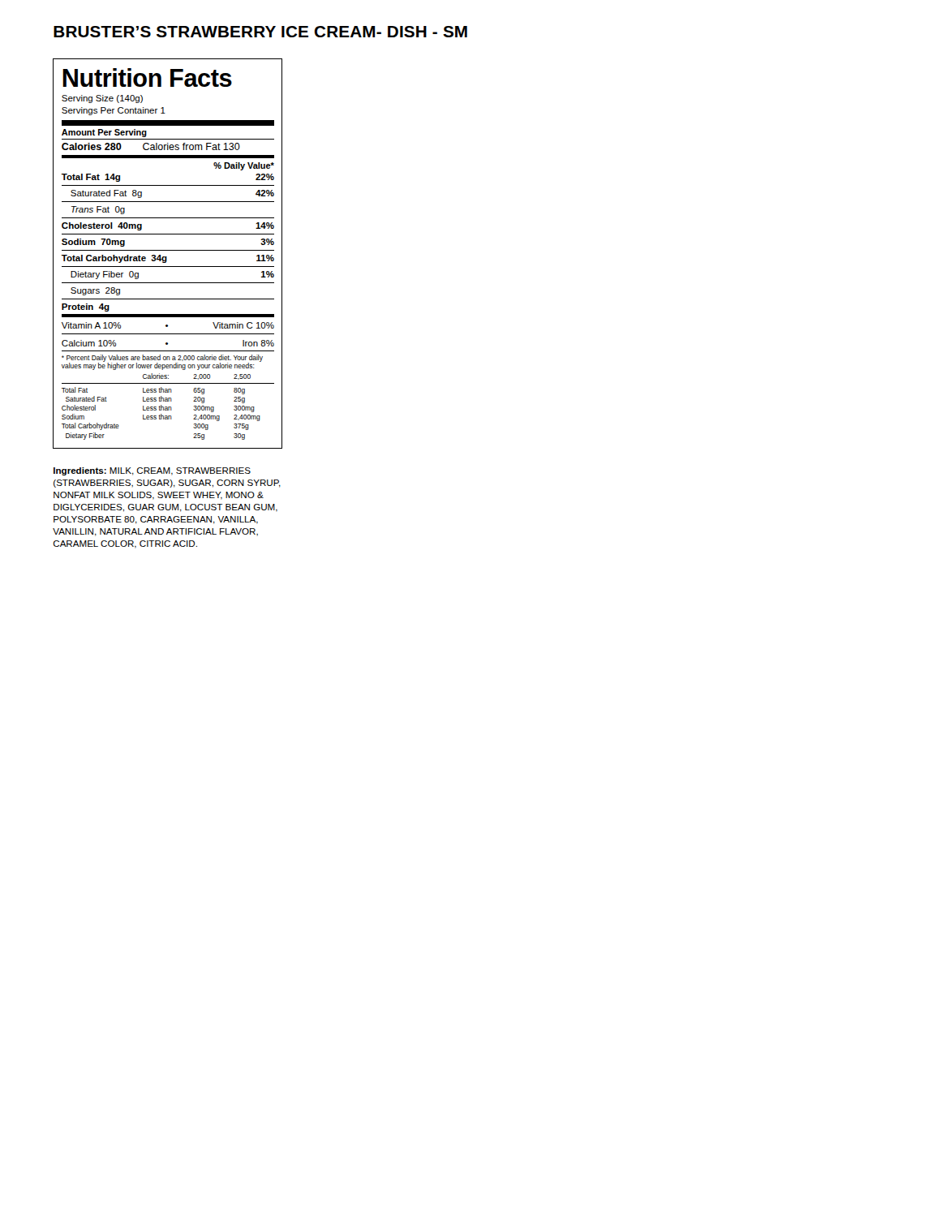BRUSTER’S STRAWBERRY ICE CREAM- DISH - SM
Nutrition Facts
Serving Size (140g)
Servings Per Container 1
Amount Per Serving
| Calories 280 | Calories from Fat 130 |
| | % Daily Value* |
| Total Fat 14g | 22% |
| Saturated Fat 8g | 42% |
| Trans Fat 0g | |
| Cholesterol 40mg | 14% |
| Sodium 70mg | 3% |
| Total Carbohydrate 34g | 11% |
| Dietary Fiber 0g | 1% |
| Sugars 28g | |
| Protein 4g | |
| Vitamin A 10% | • | Vitamin C 10% |
| Calcium 10% | • | Iron 8% |
* Percent Daily Values are based on a 2,000 calorie diet. Your daily values may be higher or lower depending on your calorie needs:
| | Calories: | 2,000 | 2,500 |
| Total Fat | Less than | 65g | 80g |
| Saturated Fat | Less than | 20g | 25g |
| Cholesterol | Less than | 300mg | 300mg |
| Sodium | Less than | 2,400mg | 2,400mg |
| Total Carbohydrate | | 300g | 375g |
| Dietary Fiber | | 25g | 30g |
Ingredients: MILK, CREAM, STRAWBERRIES (STRAWBERRIES, SUGAR), SUGAR, CORN SYRUP, NONFAT MILK SOLIDS, SWEET WHEY, MONO & DIGLYCERIDES, GUAR GUM, LOCUST BEAN GUM, POLYSORBATE 80, CARRAGEENAN, VANILLA, VANILLIN, NATURAL AND ARTIFICIAL FLAVOR, CARAMEL COLOR, CITRIC ACID.